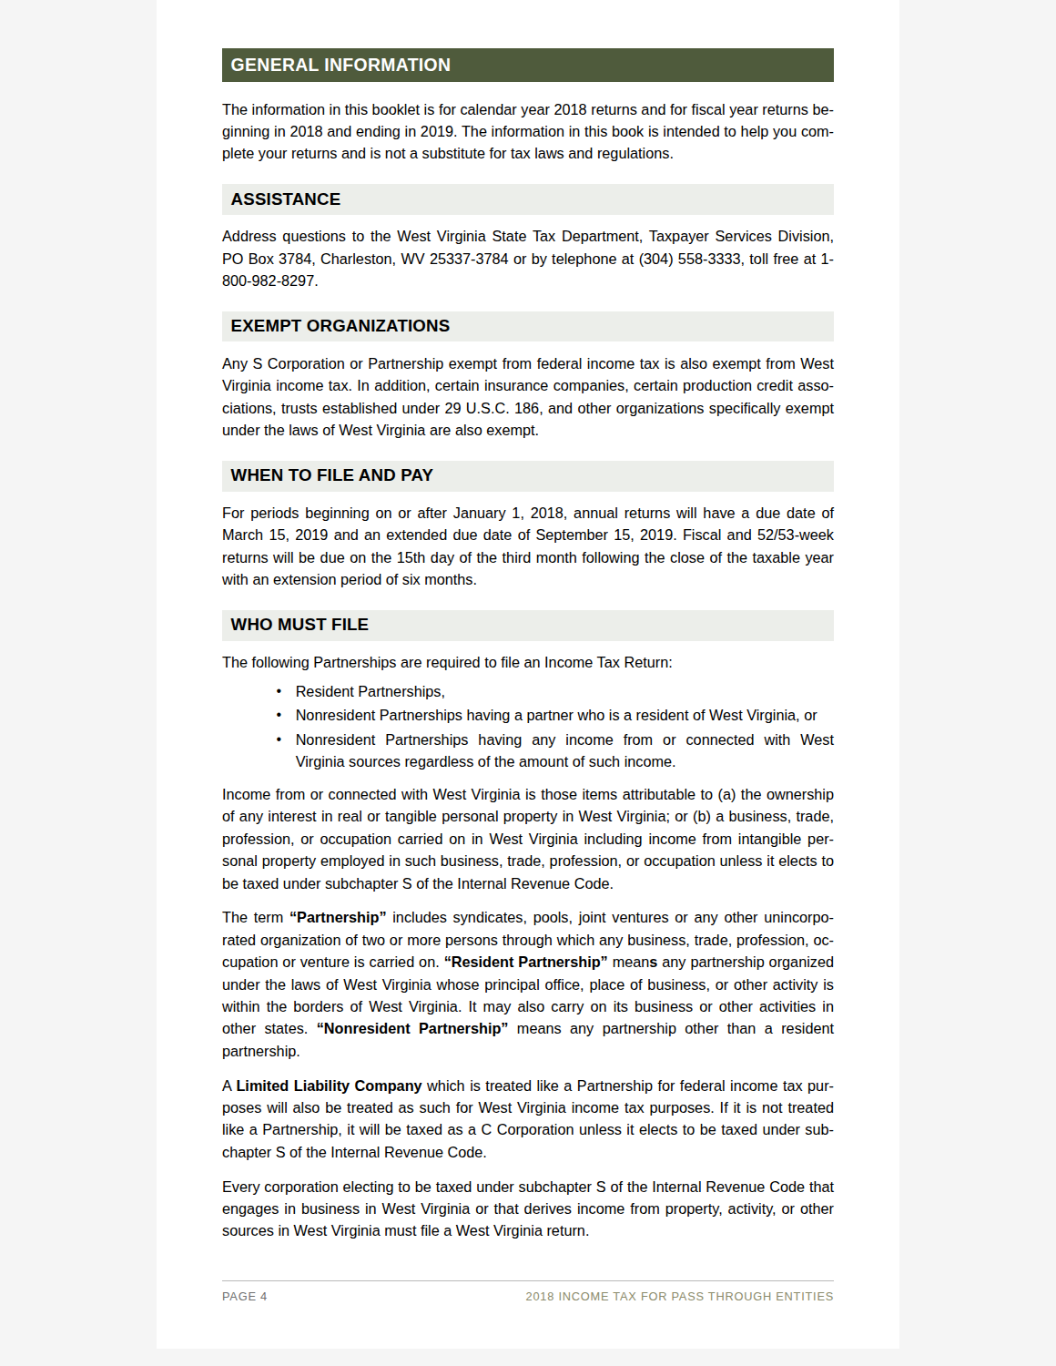GENERAL INFORMATION
The information in this booklet is for calendar year 2018 returns and for fiscal year returns beginning in 2018 and ending in 2019. The information in this book is intended to help you complete your returns and is not a substitute for tax laws and regulations.
ASSISTANCE
Address questions to the West Virginia State Tax Department, Taxpayer Services Division, PO Box 3784, Charleston, WV 25337-3784 or by telephone at (304) 558-3333, toll free at 1-800-982-8297.
EXEMPT ORGANIZATIONS
Any S Corporation or Partnership exempt from federal income tax is also exempt from West Virginia income tax. In addition, certain insurance companies, certain production credit associations, trusts established under 29 U.S.C. 186, and other organizations specifically exempt under the laws of West Virginia are also exempt.
WHEN TO FILE AND PAY
For periods beginning on or after January 1, 2018, annual returns will have a due date of March 15, 2019 and an extended due date of September 15, 2019. Fiscal and 52/53-week returns will be due on the 15th day of the third month following the close of the taxable year with an extension period of six months.
WHO MUST FILE
The following Partnerships are required to file an Income Tax Return:
Resident Partnerships,
Nonresident Partnerships having a partner who is a resident of West Virginia, or
Nonresident Partnerships having any income from or connected with West Virginia sources regardless of the amount of such income.
Income from or connected with West Virginia is those items attributable to (a) the ownership of any interest in real or tangible personal property in West Virginia; or (b) a business, trade, profession, or occupation carried on in West Virginia including income from intangible personal property employed in such business, trade, profession, or occupation unless it elects to be taxed under subchapter S of the Internal Revenue Code.
The term “Partnership” includes syndicates, pools, joint ventures or any other unincorporated organization of two or more persons through which any business, trade, profession, occupation or venture is carried on. “Resident Partnership” means any partnership organized under the laws of West Virginia whose principal office, place of business, or other activity is within the borders of West Virginia. It may also carry on its business or other activities in other states. “Nonresident Partnership” means any partnership other than a resident partnership.
A Limited Liability Company which is treated like a Partnership for federal income tax purposes will also be treated as such for West Virginia income tax purposes. If it is not treated like a Partnership, it will be taxed as a C Corporation unless it elects to be taxed under subchapter S of the Internal Revenue Code.
Every corporation electing to be taxed under subchapter S of the Internal Revenue Code that engages in business in West Virginia or that derives income from property, activity, or other sources in West Virginia must file a West Virginia return.
Page 4
2018 Income Tax for Pass Through Entities